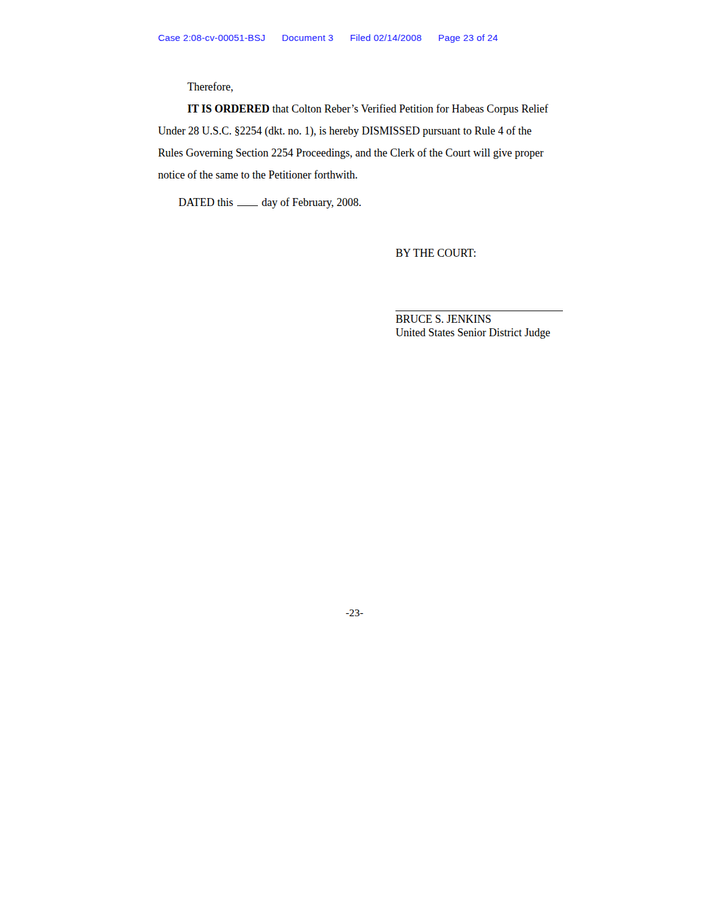Case 2:08-cv-00051-BSJ Document 3 Filed 02/14/2008 Page 23 of 24
Therefore,
IT IS ORDERED that Colton Reber’s Verified Petition for Habeas Corpus Relief Under 28 U.S.C. §2254 (dkt. no. 1), is hereby DISMISSED pursuant to Rule 4 of the Rules Governing Section 2254 Proceedings, and the Clerk of the Court will give proper notice of the same to the Petitioner forthwith.
DATED this day of February, 2008.
BY THE COURT:
BRUCE S. JENKINS
United States Senior District Judge
-23-